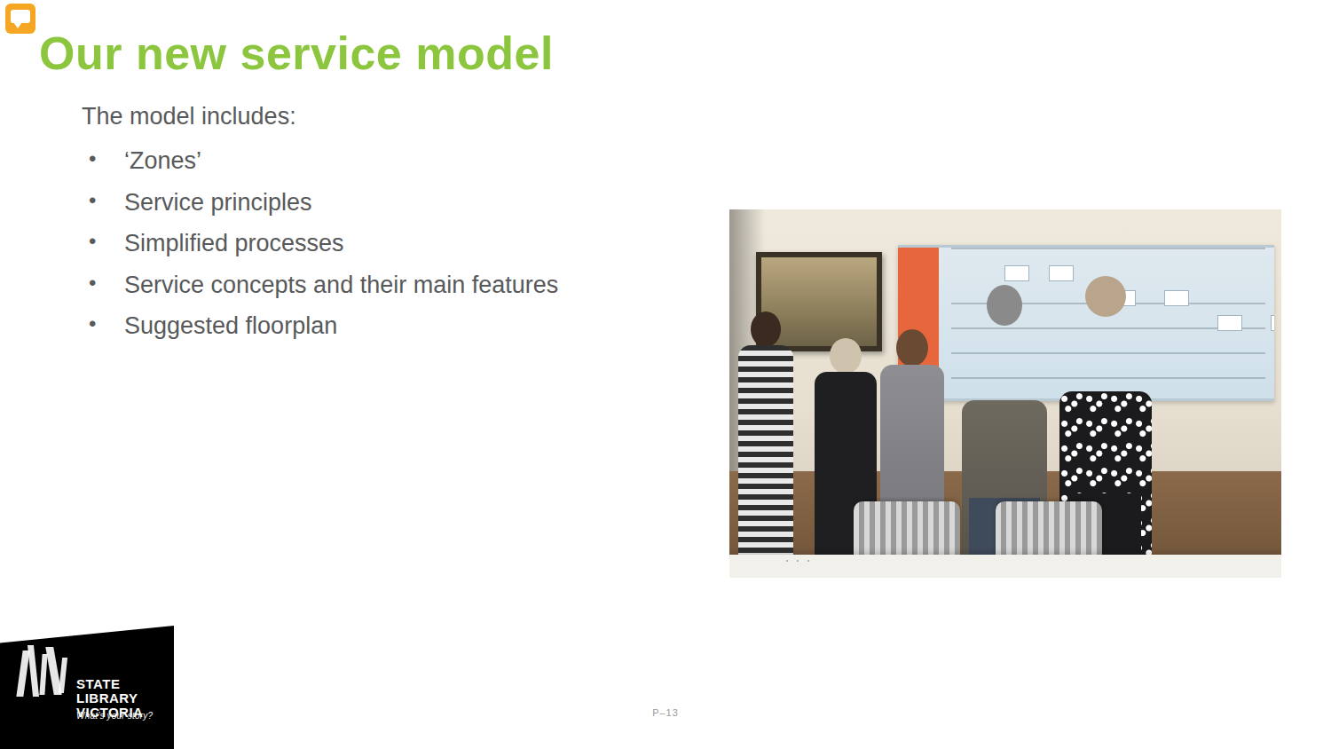Our new service model
The model includes:
‘Zones’
Service principles
Simplified processes
Service concepts and their main features
Suggested floorplan
STATE LIBRARY
VICTORIA
What’s your story?
P–13